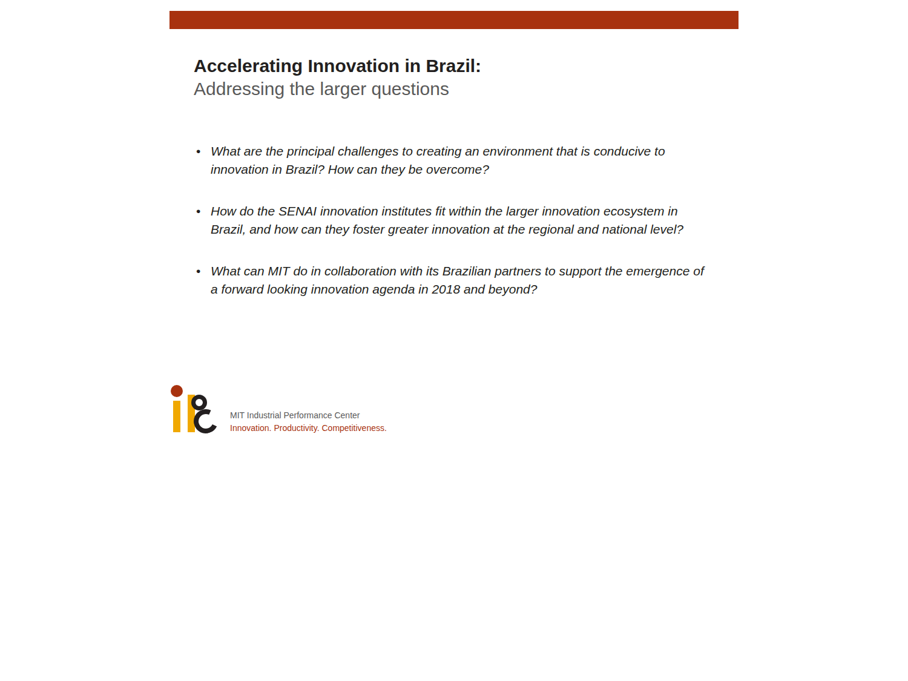Accelerating Innovation in Brazil:Addressing the larger questions
What are the principal challenges to creating an environment that is conducive to innovation in Brazil? How can they be overcome?
How do the SENAI innovation institutes fit within the larger innovation ecosystem in Brazil, and how can they foster greater innovation at the regional and national level?
What can MIT do in collaboration with its Brazilian partners to support the emergence of a forward looking innovation agenda in 2018 and beyond?
MIT Industrial Performance Center
Innovation. Productivity. Competitiveness.